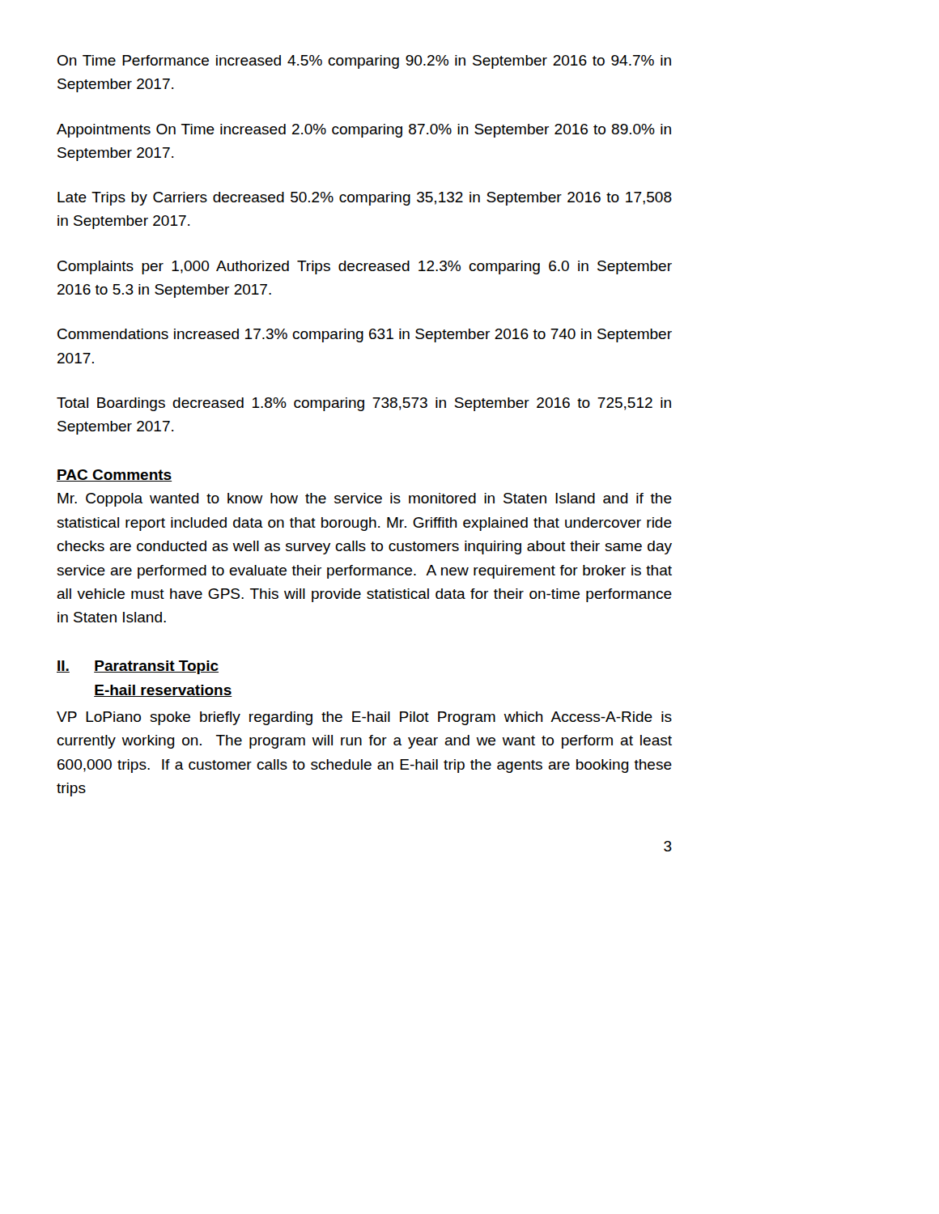On Time Performance increased 4.5% comparing 90.2% in September 2016 to 94.7% in September 2017.
Appointments On Time increased 2.0% comparing 87.0% in September 2016 to 89.0% in September 2017.
Late Trips by Carriers decreased 50.2% comparing 35,132 in September 2016 to 17,508 in September 2017.
Complaints per 1,000 Authorized Trips decreased 12.3% comparing 6.0 in September 2016 to 5.3 in September 2017.
Commendations increased 17.3% comparing 631 in September 2016 to 740 in September 2017.
Total Boardings decreased 1.8% comparing 738,573 in September 2016 to 725,512 in September 2017.
PAC Comments
Mr. Coppola wanted to know how the service is monitored in Staten Island and if the statistical report included data on that borough. Mr. Griffith explained that undercover ride checks are conducted as well as survey calls to customers inquiring about their same day service are performed to evaluate their performance. A new requirement for broker is that all vehicle must have GPS. This will provide statistical data for their on-time performance in Staten Island.
II. Paratransit Topic E-hail reservations
VP LoPiano spoke briefly regarding the E-hail Pilot Program which Access-A-Ride is currently working on. The program will run for a year and we want to perform at least 600,000 trips. If a customer calls to schedule an E-hail trip the agents are booking these trips
3